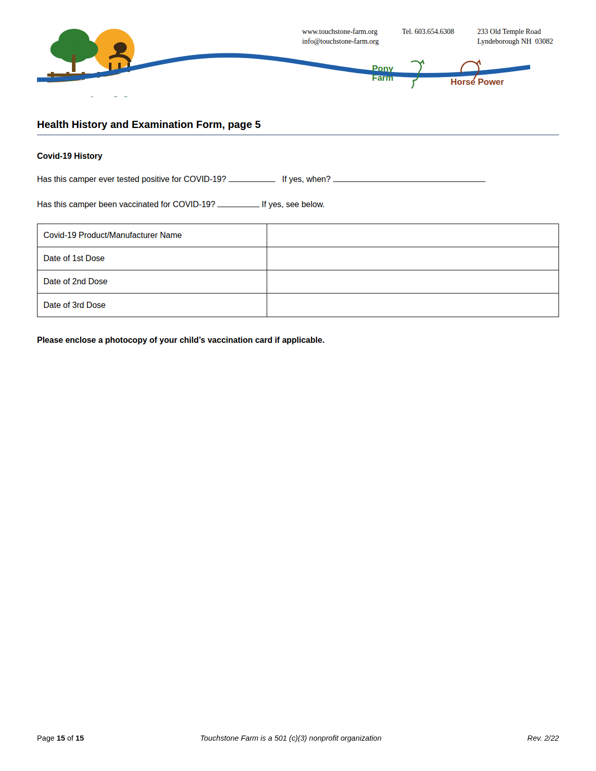Touchstone Farm
| www.touchstone-farm.org | Tel. 603.654.6308 | 233 Old Temple Road |
| info@touchstone-farm.org | | Lyndeborough NH 03082 |
Pony Farm Horse Power
Positively Changing Lives!
Health History and Examination Form, page 5
Covid-19 History
Has this camper ever tested positive for COVID-19? If yes, when?
Has this camper been vaccinated for COVID-19? If yes, see below.
| Covid-19 Product/Manufacturer Name | |
| Date of 1st Dose | |
| Date of 2nd Dose | |
| Date of 3rd Dose | |
Please enclose a photocopy of your child’s vaccination card if applicable.
Page 15 of 15
Touchstone Farm is a 501 (c)(3) nonprofit organization
Rev. 2/22